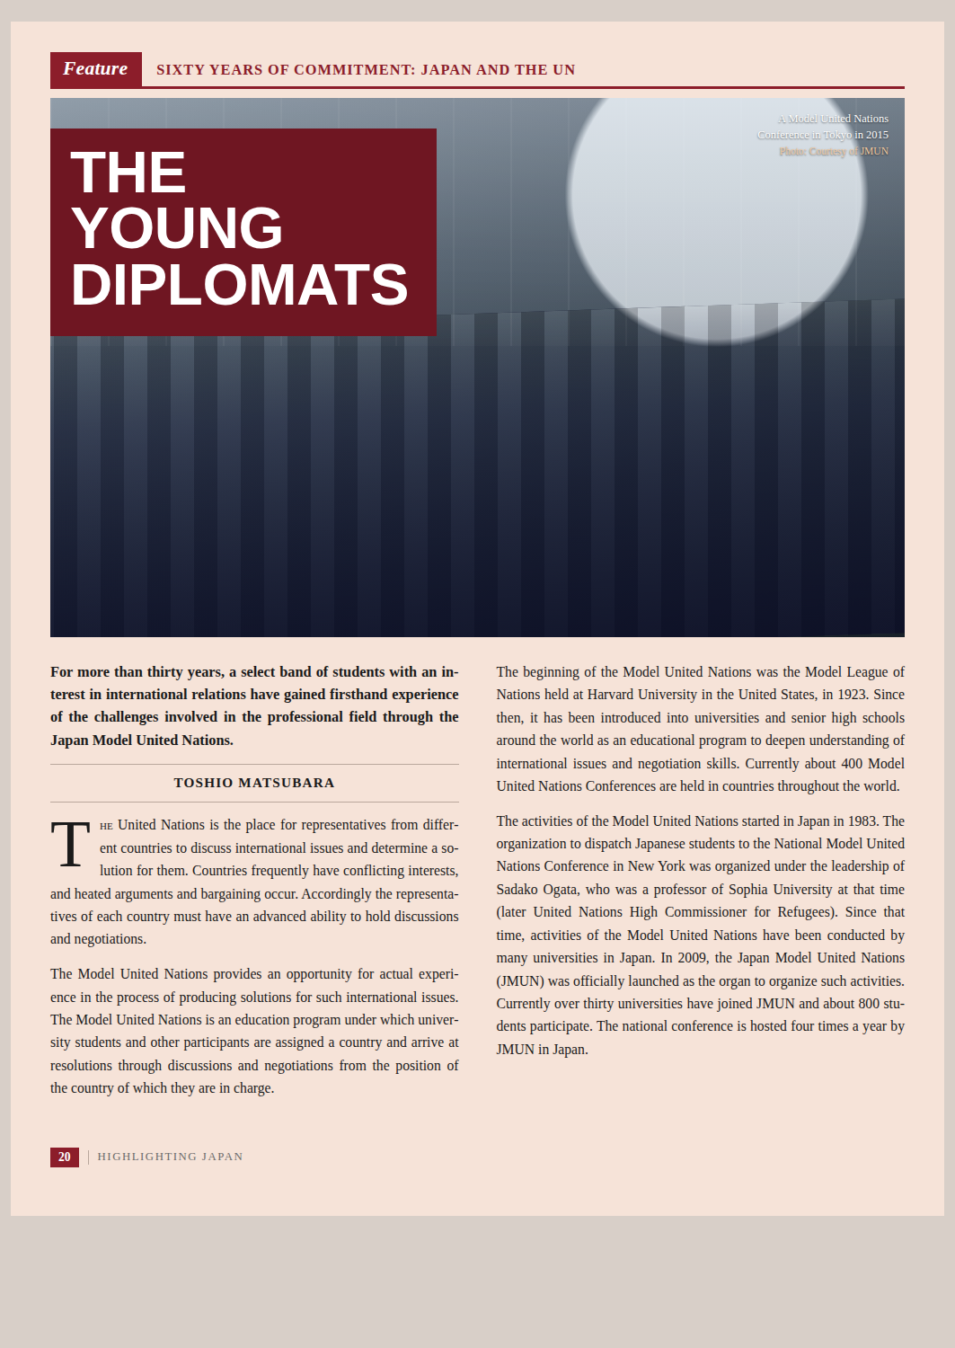Feature
Sixty Years of Commitment: Japan and the UN
A Model United Nations
Conference in Tokyo in 2015
Photo: Courtesy of JMUN
The Young
Diplomats
For more than thirty years, a select band of students with an interest in international relations have gained firsthand experience of the challenges involved in the professional field through the Japan Model United Nations.
Toshio Matsubara
The United Nations is the place for representatives from different countries to discuss international issues and determine a solution for them. Countries frequently have conflicting interests, and heated arguments and bargaining occur. Accordingly the representatives of each country must have an advanced ability to hold discussions and negotiations.
The Model United Nations provides an opportunity for actual experience in the process of producing solutions for such international issues. The Model United Nations is an education program under which university students and other participants are assigned a country and arrive at resolutions through discussions and negotiations from the position of the country of which they are in charge.
The beginning of the Model United Nations was the Model League of Nations held at Harvard University in the United States, in 1923. Since then, it has been introduced into universities and senior high schools around the world as an educational program to deepen understanding of international issues and negotiation skills. Currently about 400 Model United Nations Conferences are held in countries throughout the world.
The activities of the Model United Nations started in Japan in 1983. The organization to dispatch Japanese students to the National Model United Nations Conference in New York was organized under the leadership of Sadako Ogata, who was a professor of Sophia University at that time (later United Nations High Commissioner for Refugees). Since that time, activities of the Model United Nations have been conducted by many universities in Japan. In 2009, the Japan Model United Nations (JMUN) was officially launched as the organ to organize such activities. Currently over thirty universities have joined JMUN and about 800 students participate. The national conference is hosted four times a year by JMUN in Japan.
20 Highlighting Japan